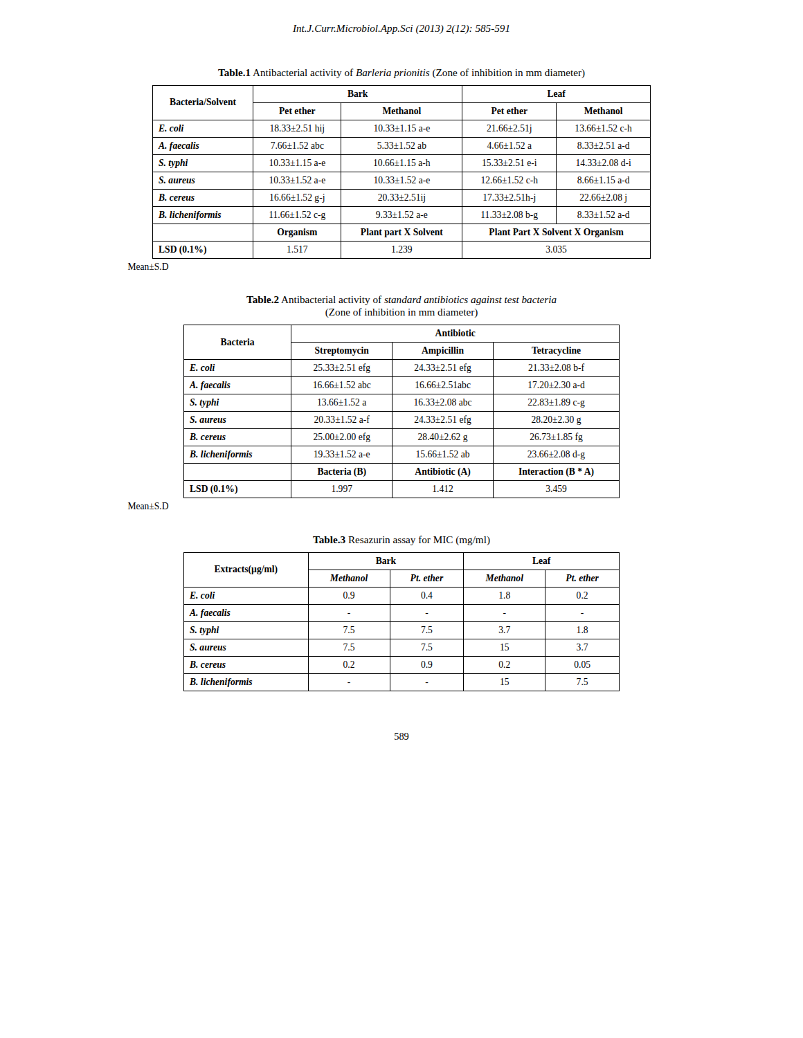Int.J.Curr.Microbiol.App.Sci (2013) 2(12): 585-591
Table.1 Antibacterial activity of Barleria prionitis (Zone of inhibition in mm diameter)
| Bacteria/Solvent | Bark | Leaf |
| --- | --- | --- |
| Pet ether | Methanol | Pet ether | Methanol |
| E. coli | 18.33±2.51 hij | 10.33±1.15 a-e | 21.66±2.51j | 13.66±1.52 c-h |
| A. faecalis | 7.66±1.52 abc | 5.33±1.52 ab | 4.66±1.52 a | 8.33±2.51 a-d |
| S. typhi | 10.33±1.15 a-e | 10.66±1.15 a-h | 15.33±2.51 e-i | 14.33±2.08 d-i |
| S. aureus | 10.33±1.52 a-e | 10.33±1.52 a-e | 12.66±1.52 c-h | 8.66±1.15 a-d |
| B. cereus | 16.66±1.52 g-j | 20.33±2.51ij | 17.33±2.51h-j | 22.66±2.08 j |
| B. licheniformis | 11.66±1.52 c-g | 9.33±1.52 a-e | 11.33±2.08 b-g | 8.33±1.52 a-d |
| | Organism | Plant part X Solvent | Plant Part X Solvent X Organism |
| LSD (0.1%) | 1.517 | 1.239 | 3.035 |
Mean±S.D
Table.2 Antibacterial activity of standard antibiotics against test bacteria
(Zone of inhibition in mm diameter)
| Bacteria | Antibiotic |
| --- | --- |
| Streptomycin | Ampicillin | Tetracycline |
| E. coli | 25.33±2.51 efg | 24.33±2.51 efg | 21.33±2.08 b-f |
| A. faecalis | 16.66±1.52 abc | 16.66±2.51abc | 17.20±2.30 a-d |
| S. typhi | 13.66±1.52 a | 16.33±2.08 abc | 22.83±1.89 c-g |
| S. aureus | 20.33±1.52 a-f | 24.33±2.51 efg | 28.20±2.30 g |
| B. cereus | 25.00±2.00 efg | 28.40±2.62 g | 26.73±1.85 fg |
| B. licheniformis | 19.33±1.52 a-e | 15.66±1.52 ab | 23.66±2.08 d-g |
| | Bacteria (B) | Antibiotic (A) | Interaction (B * A) |
| LSD (0.1%) | 1.997 | 1.412 | 3.459 |
Mean±S.D
Table.3 Resazurin assay for MIC (mg/ml)
| Extracts(µg/ml) | Bark | Leaf |
| --- | --- | --- |
| Methanol | Pt. ether | Methanol | Pt. ether |
| E. coli | 0.9 | 0.4 | 1.8 | 0.2 |
| A. faecalis | - | - | - | - |
| S. typhi | 7.5 | 7.5 | 3.7 | 1.8 |
| S. aureus | 7.5 | 7.5 | 15 | 3.7 |
| B. cereus | 0.2 | 0.9 | 0.2 | 0.05 |
| B. licheniformis | - | - | 15 | 7.5 |
589